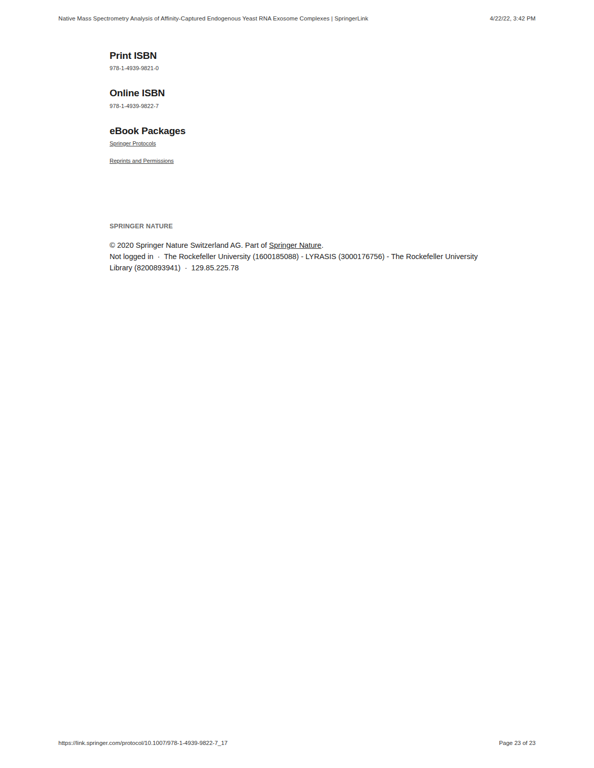Native Mass Spectrometry Analysis of Affinity-Captured Endogenous Yeast RNA Exosome Complexes | SpringerLink
4/22/22, 3:42 PM
Print ISBN
978-1-4939-9821-0
Online ISBN
978-1-4939-9822-7
eBook Packages
Springer Protocols Reprints and Permissions
Springer Nature
© 2020 Springer Nature Switzerland AG. Part of Springer Nature.
Not logged in · The Rockefeller University (1600185088) - LYRASIS (3000176756) - The Rockefeller University Library (8200893941) · 129.85.225.78
https://link.springer.com/protocol/10.1007/978-1-4939-9822-7_17
Page 23 of 23